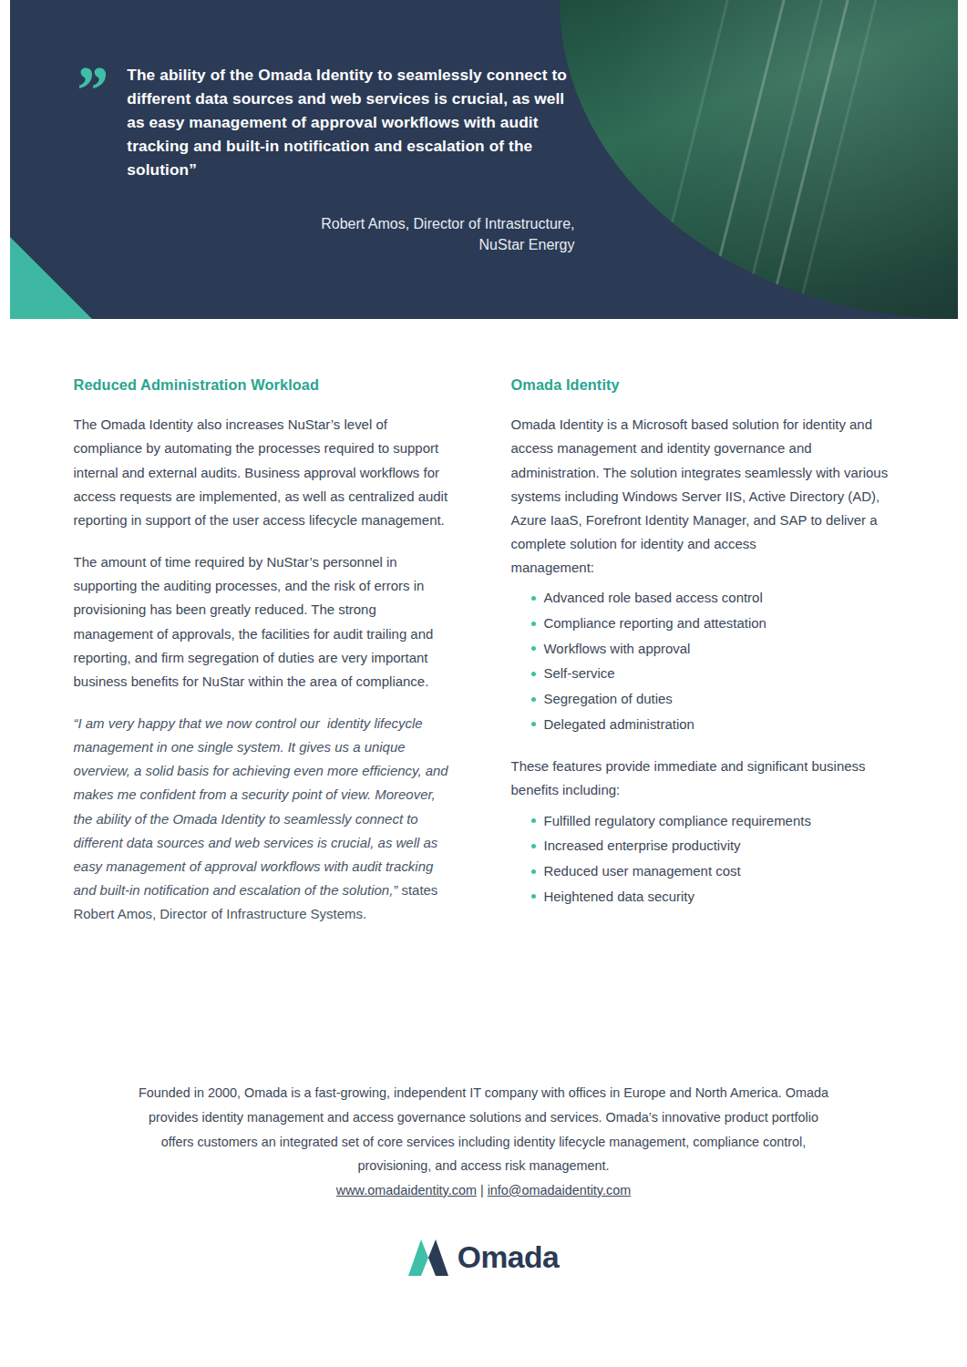”
The ability of the Omada Identity to seamlessly connect to different data sources and web services is crucial, as well as easy management of approval workflows with audit tracking and built-in notification and escalation of the solution”
Robert Amos, Director of Intrastructure,
NuStar Energy
Reduced Administration Workload
The Omada Identity also increases NuStar’s level of compliance by automating the processes required to support internal and external audits. Business approval workflows for access requests are implemented, as well as centralized audit reporting in support of the user access lifecycle management.
The amount of time required by NuStar’s personnel in supporting the auditing processes, and the risk of errors in provisioning has been greatly reduced. The strong management of approvals, the facilities for audit trailing and reporting, and firm segregation of duties are very important business benefits for NuStar within the area of compliance.
“I am very happy that we now control our identity lifecycle management in one single system. It gives us a unique overview, a solid basis for achieving even more efficiency, and makes me confident from a security point of view. Moreover, the ability of the Omada Identity to seamlessly connect to different data sources and web services is crucial, as well as easy management of approval workflows with audit tracking and built-in notification and escalation of the solution,” states Robert Amos, Director of Infrastructure Systems.
Omada Identity
Omada Identity is a Microsoft based solution for identity and access management and identity governance and administration. The solution integrates seamlessly with various systems including Windows Server IIS, Active Directory (AD), Azure IaaS, Forefront Identity Manager, and SAP to deliver a complete solution for identity and access
management:
Advanced role based access control
Compliance reporting and attestation
Workflows with approval
Self-service
Segregation of duties
Delegated administration
These features provide immediate and significant business benefits including:
Fulfilled regulatory compliance requirements
Increased enterprise productivity
Reduced user management cost
Heightened data security
Founded in 2000, Omada is a fast-growing, independent IT company with offices in Europe and North America. Omada provides identity management and access governance solutions and services. Omada’s innovative product portfolio offers customers an integrated set of core services including identity lifecycle management, compliance control, provisioning, and access risk management.
www.omadaidentity.com | info@omadaidentity.com
Omada